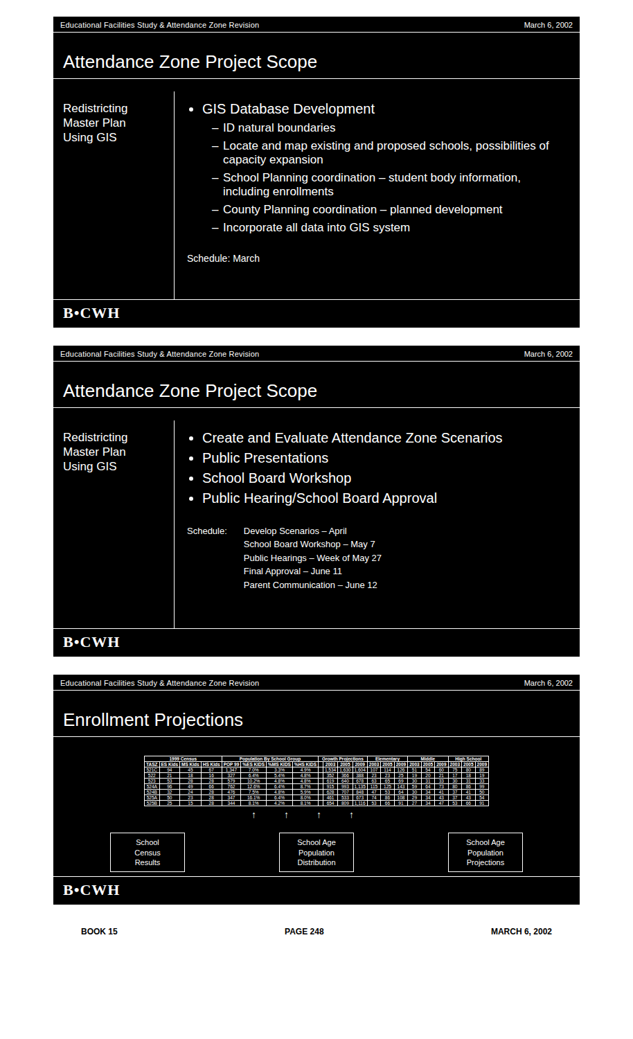Educational Facilities Study & Attendance Zone Revision March 6, 2002
Attendance Zone Project Scope
Redistricting
Master Plan
Using GIS
GIS Database Development
ID natural boundaries
Locate and map existing and proposed schools, possibilities of capacity expansion
School Planning coordination – student body information, including enrollments
County Planning coordination – planned development
Incorporate all data into GIS system
Schedule: March
B•CWH
Educational Facilities Study & Attendance Zone Revision March 6, 2002
Attendance Zone Project Scope
Redistricting
Master Plan
Using GIS
Create and Evaluate Attendance Zone Scenarios
Public Presentations
School Board Workshop
Public Hearing/School Board Approval
Schedule:
Develop Scenarios – April
School Board Workshop – May 7
Public Hearings – Week of May 27
Final Approval – June 11
Parent Communication – June 12
B•CWH
Educational Facilities Study & Attendance Zone Revision March 6, 2002
Enrollment Projections
| 1999 Census | Population By School Group | Growth Projections | Elementary | Middle | High School |
| --- | --- | --- | --- | --- | --- |
| TASZ | ES Kids | MS Kids | HS Kids | POP 99 | %ES KIDS | %MS KIDS | %HS KIDS | | 2003 | 2005 | 2009 | 2003 | 2005 | 2009 | 2003 | 2005 | 2009 | 2003 | 2005 | 2009 |
| 521C | 94 | 45 | 67 | 1,347 | 7.0% | 3.3% | 4.9% | | 1,534 | 1,630 | 1,604 | 107 | 114 | 126 | 51 | 54 | 60 | 75 | 80 | 89 |
| 522 | 21 | 18 | 16 | 327 | 6.4% | 5.4% | 4.8% | | 352 | 366 | 388 | 23 | 23 | 25 | 19 | 20 | 21 | 17 | 18 | 19 |
| 523 | 53 | 28 | 28 | 579 | 10.2% | 4.8% | 4.8% | | 619 | 640 | 678 | 63 | 65 | 69 | 30 | 31 | 33 | 30 | 31 | 33 |
| 524A | 96 | 49 | 66 | 762 | 12.6% | 6.4% | 8.7% | | 915 | 993 | 1,135 | 115 | 125 | 143 | 59 | 64 | 73 | 80 | 86 | 99 |
| 524B | 32 | 24 | 28 | 476 | 7.5% | 4.8% | 5.9% | | 628 | 707 | 848 | 47 | 53 | 64 | 30 | 34 | 41 | 37 | 41 | 50 |
| 525A | 50 | 23 | 28 | 347 | 16.1% | 6.4% | 8.0% | | 461 | 533 | 673 | 74 | 86 | 108 | 29 | 34 | 43 | 37 | 43 | 54 |
| 525B | 25 | 15 | 28 | 344 | 8.1% | 4.2% | 8.1% | | 654 | 809 | 1,116 | 53 | 66 | 91 | 27 | 34 | 47 | 53 | 66 | 91 |
↑↑↑↑
School
Census
Results
School Age
Population
Distribution
School Age
Population
Projections
B•CWH
BOOK 15 PAGE 248 MARCH 6, 2002